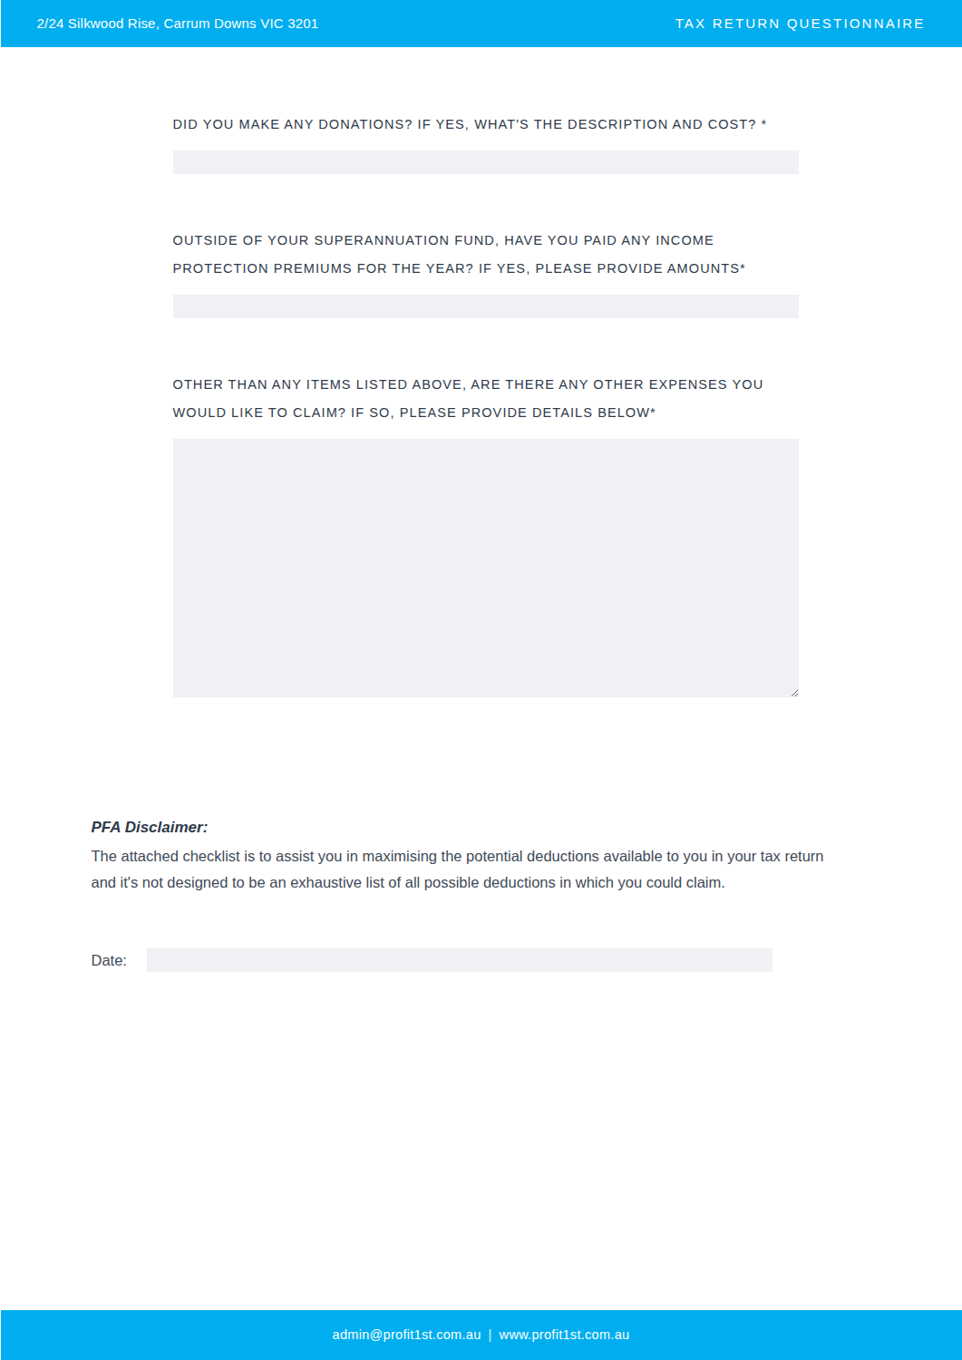2/24 Silkwood Rise, Carrum Downs VIC 3201
Tax Return Questionnaire
Did you make any donations? If yes, what's the description and cost? *
Outside of your superannuation fund, have you paid any income protection premiums for the year? If yes, please provide amounts*
Other than any items listed above, are there any other expenses you would like to claim? If so, please provide details below*
PFA Disclaimer:
The attached checklist is to assist you in maximising the potential deductions available to you in your tax return and it's not designed to be an exhaustive list of all possible deductions in which you could claim.
Date:
admin@profit1st.com.au|www.profit1st.com.au